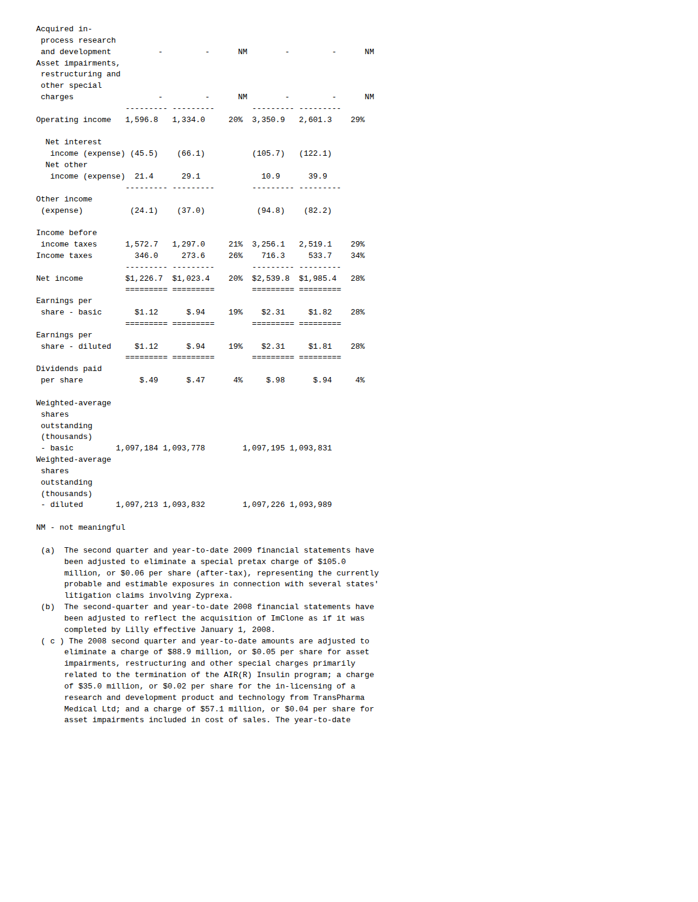Acquired in-
 process research
 and development          -         -      NM        -         -      NM
Asset impairments,
 restructuring and
 other special
 charges                  -         -      NM        -         -      NM
                   --------- ---------        --------- ---------
Operating income   1,596.8   1,334.0     20%  3,350.9   2,601.3    29%

  Net interest
   income (expense) (45.5)    (66.1)          (105.7)   (122.1)
  Net other
   income (expense)  21.4      29.1             10.9      39.9
                   --------- ---------        --------- ---------
Other income
 (expense)          (24.1)    (37.0)           (94.8)    (82.2)

Income before
 income taxes      1,572.7   1,297.0     21%  3,256.1   2,519.1    29%
Income taxes         346.0     273.6     26%    716.3     533.7    34%
                   --------- ---------        --------- ---------
Net income         $1,226.7  $1,023.4    20%  $2,539.8  $1,985.4   28%
                   ========= =========        ========= =========
Earnings per
 share - basic       $1.12      $.94     19%    $2.31     $1.82    28%
                   ========= =========        ========= =========
Earnings per
 share - diluted     $1.12      $.94     19%    $2.31     $1.81    28%
                   ========= =========        ========= =========
Dividends paid
 per share            $.49      $.47      4%     $.98      $.94     4%

Weighted-average
 shares
 outstanding
 (thousands)
 - basic         1,097,184 1,093,778        1,097,195 1,093,831
Weighted-average
 shares
 outstanding
 (thousands)
 - diluted       1,097,213 1,093,832        1,097,226 1,093,989

NM - not meaningful

 (a)  The second quarter and year-to-date 2009 financial statements have
      been adjusted to eliminate a special pretax charge of $105.0
      million, or $0.06 per share (after-tax), representing the currently
      probable and estimable exposures in connection with several states'
      litigation claims involving Zyprexa.
 (b)  The second-quarter and year-to-date 2008 financial statements have
      been adjusted to reflect the acquisition of ImClone as if it was
      completed by Lilly effective January 1, 2008.
 ( c ) The 2008 second quarter and year-to-date amounts are adjusted to
      eliminate a charge of $88.9 million, or $0.05 per share for asset
      impairments, restructuring and other special charges primarily
      related to the termination of the AIR(R) Insulin program; a charge
      of $35.0 million, or $0.02 per share for the in-licensing of a
      research and development product and technology from TransPharma
      Medical Ltd; and a charge of $57.1 million, or $0.04 per share for
      asset impairments included in cost of sales. The year-to-date